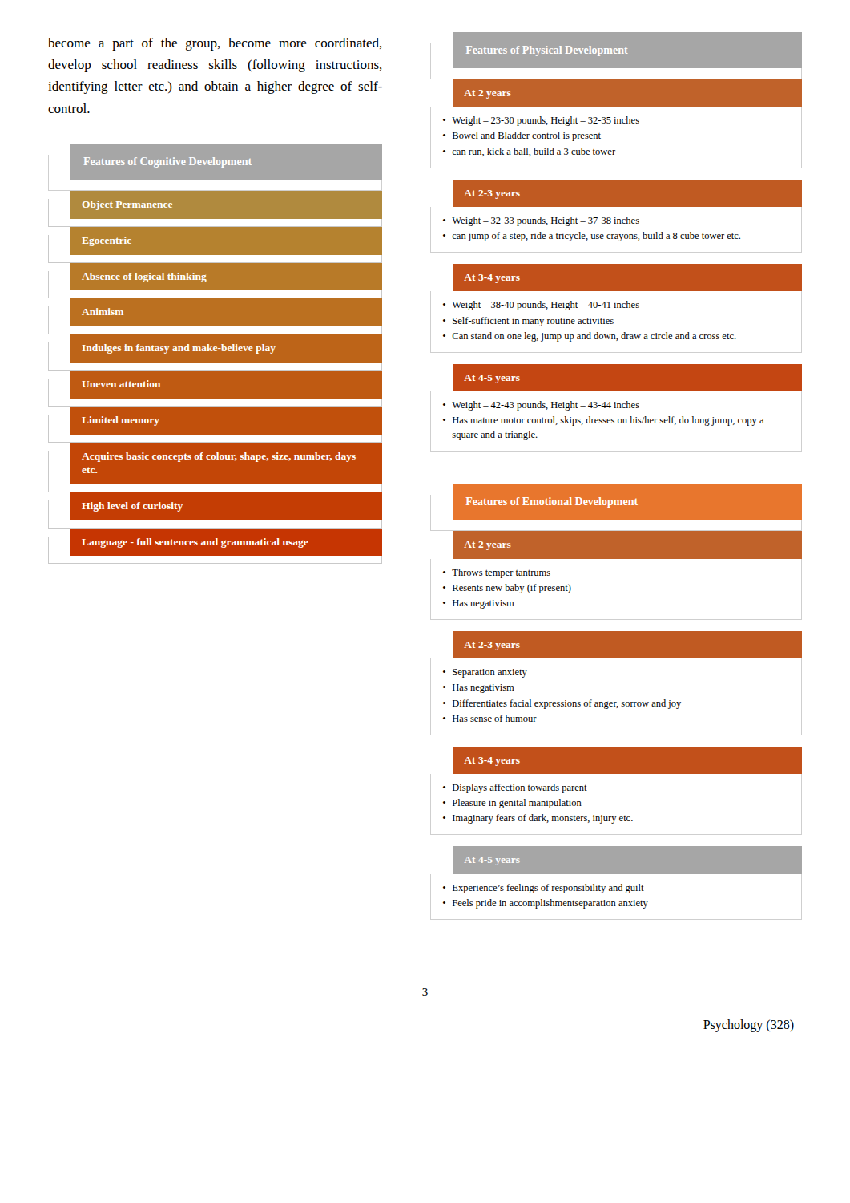become a part of the group, become more coordinated, develop school readiness skills (following instructions, identifying letter etc.) and obtain a higher degree of self-control.
Features of Cognitive Development
Object Permanence
Egocentric
Absence of logical thinking
Animism
Indulges in fantasy and make-believe play
Uneven attention
Limited memory
Acquires basic concepts of colour, shape, size, number, days etc.
High level of curiosity
Language - full sentences and grammatical usage
Features of Physical Development
At 2 years
Weight – 23-30 pounds, Height – 32-35 inches
Bowel and Bladder control is present
can run, kick a ball, build a 3 cube tower
At 2-3 years
Weight – 32-33 pounds, Height – 37-38 inches
can jump of a step, ride a tricycle, use crayons, build a 8 cube tower etc.
At 3-4 years
Weight – 38-40 pounds, Height – 40-41 inches
Self-sufficient in many routine activities
Can stand on one leg, jump up and down, draw a circle and a cross etc.
At 4-5 years
Weight – 42-43 pounds, Height – 43-44 inches
Has mature motor control, skips, dresses on his/her self, do long jump, copy a square and a triangle.
Features of Emotional Development
At 2 years
Throws temper tantrums
Resents new baby (if present)
Has negativism
At 2-3 years
Separation anxiety
Has negativism
Differentiates facial expressions of anger, sorrow and joy
Has sense of humour
At 3-4 years
Displays affection towards parent
Pleasure in genital manipulation
Imaginary fears of dark, monsters, injury etc.
At 4-5 years
Experience’s feelings of responsibility and guilt
Feels pride in accomplishmentseparation anxiety
3
Psychology (328)